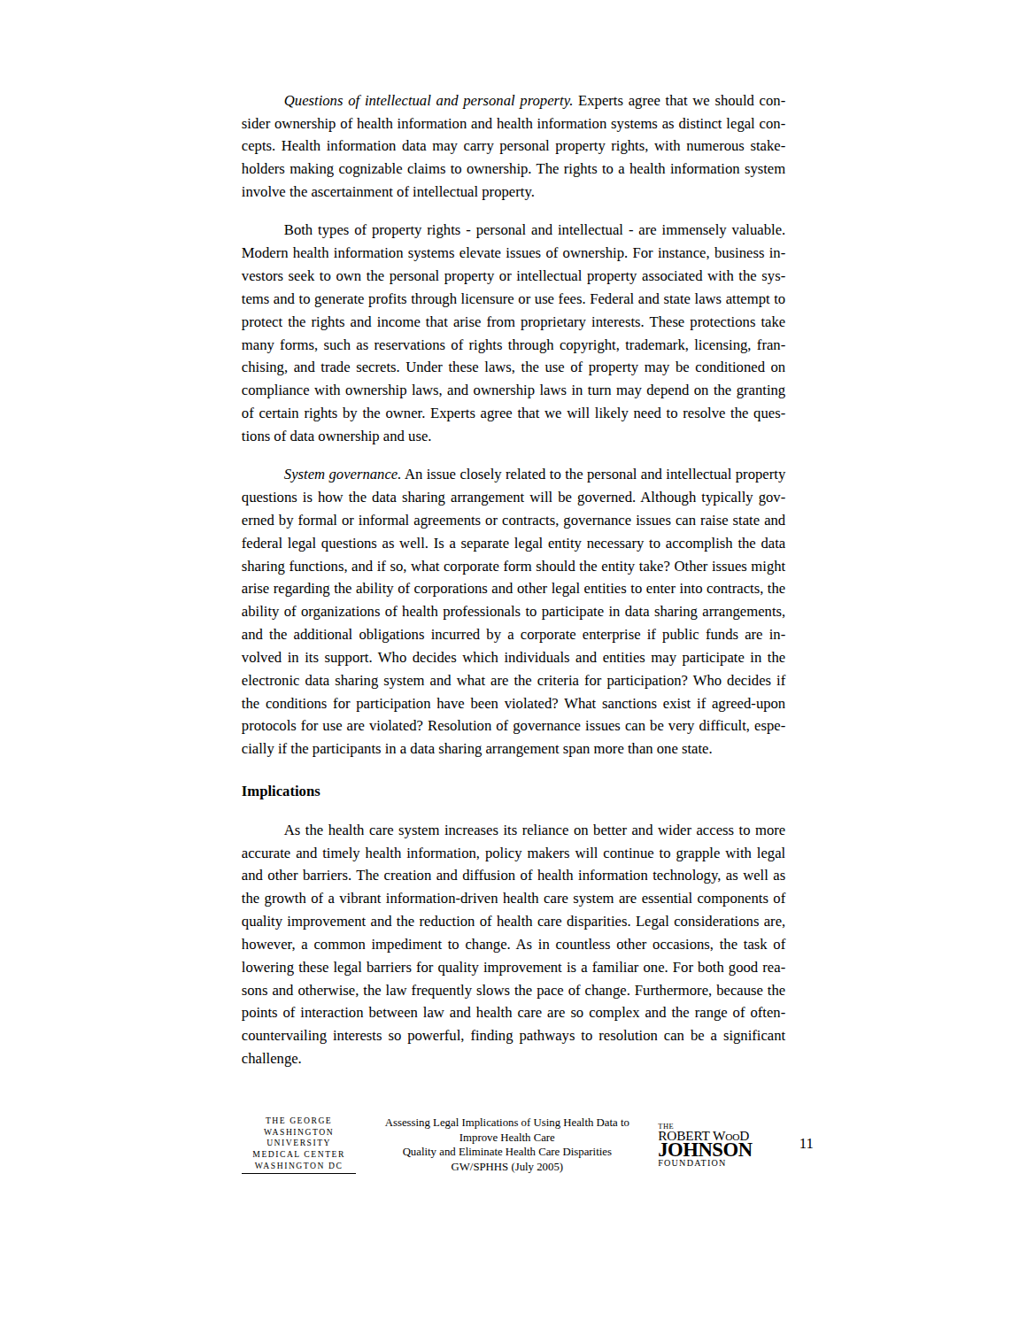Questions of intellectual and personal property. Experts agree that we should consider ownership of health information and health information systems as distinct legal concepts. Health information data may carry personal property rights, with numerous stakeholders making cognizable claims to ownership. The rights to a health information system involve the ascertainment of intellectual property.
Both types of property rights - personal and intellectual - are immensely valuable. Modern health information systems elevate issues of ownership. For instance, business investors seek to own the personal property or intellectual property associated with the systems and to generate profits through licensure or use fees. Federal and state laws attempt to protect the rights and income that arise from proprietary interests. These protections take many forms, such as reservations of rights through copyright, trademark, licensing, franchising, and trade secrets. Under these laws, the use of property may be conditioned on compliance with ownership laws, and ownership laws in turn may depend on the granting of certain rights by the owner. Experts agree that we will likely need to resolve the questions of data ownership and use.
System governance. An issue closely related to the personal and intellectual property questions is how the data sharing arrangement will be governed. Although typically governed by formal or informal agreements or contracts, governance issues can raise state and federal legal questions as well. Is a separate legal entity necessary to accomplish the data sharing functions, and if so, what corporate form should the entity take? Other issues might arise regarding the ability of corporations and other legal entities to enter into contracts, the ability of organizations of health professionals to participate in data sharing arrangements, and the additional obligations incurred by a corporate enterprise if public funds are involved in its support. Who decides which individuals and entities may participate in the electronic data sharing system and what are the criteria for participation? Who decides if the conditions for participation have been violated? What sanctions exist if agreed-upon protocols for use are violated? Resolution of governance issues can be very difficult, especially if the participants in a data sharing arrangement span more than one state.
Implications
As the health care system increases its reliance on better and wider access to more accurate and timely health information, policy makers will continue to grapple with legal and other barriers. The creation and diffusion of health information technology, as well as the growth of a vibrant information-driven health care system are essential components of quality improvement and the reduction of health care disparities. Legal considerations are, however, a common impediment to change. As in countless other occasions, the task of lowering these legal barriers for quality improvement is a familiar one. For both good reasons and otherwise, the law frequently slows the pace of change. Furthermore, because the points of interaction between law and health care are so complex and the range of often-countervailing interests so powerful, finding pathways to resolution can be a significant challenge.
THE GEORGE
WASHINGTON
UNIVERSITY
MEDICAL CENTER
WASHINGTON DC
Assessing Legal Implications of Using Health Data to Improve Health Care
Quality and Eliminate Health Care Disparities
GW/SPHHS (July 2005)
THE ROBERT WOOD JOHNSON FOUNDATION
11